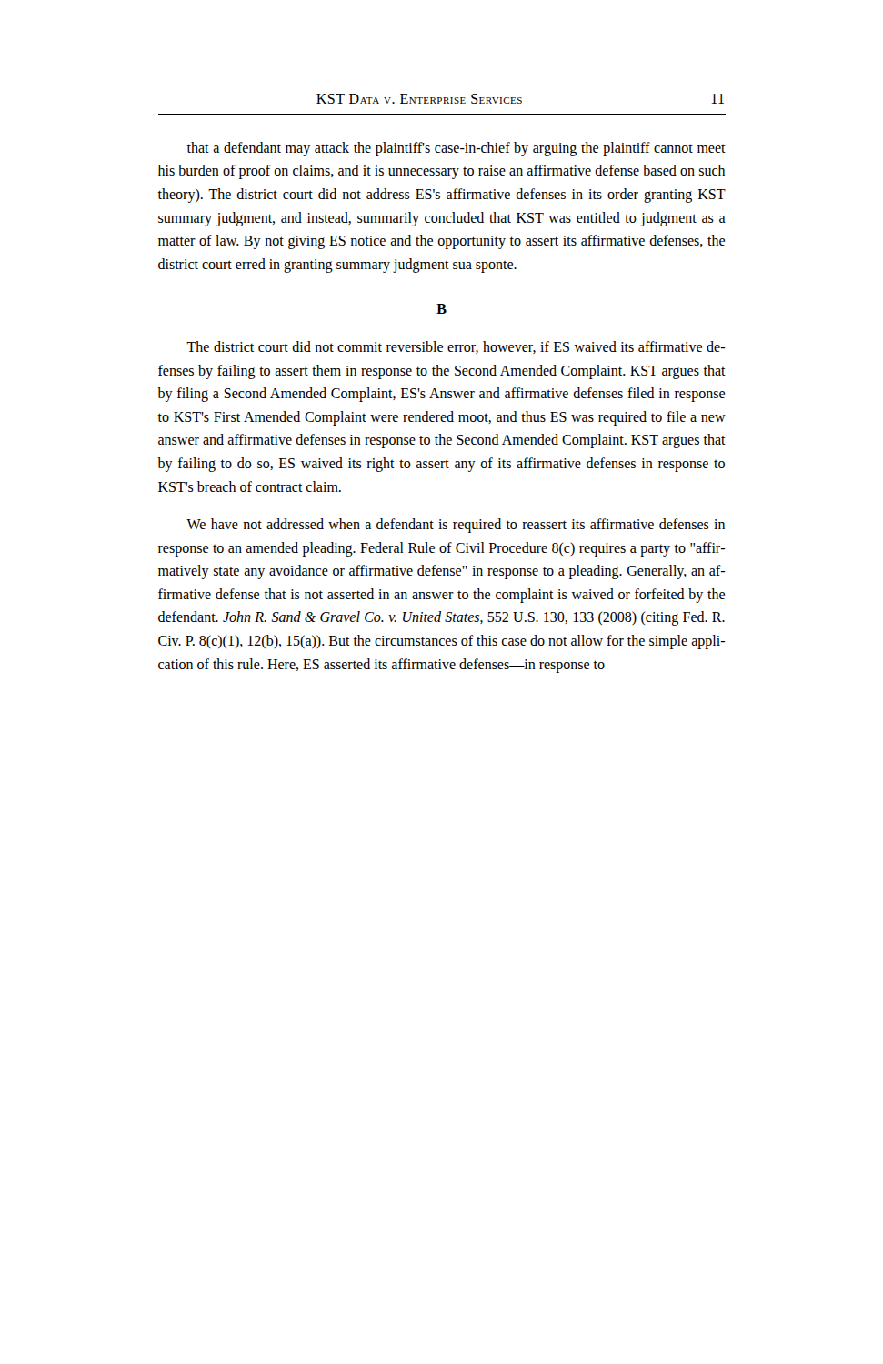KST Data v. Enterprise Services 11
that a defendant may attack the plaintiff's case-in-chief by arguing the plaintiff cannot meet his burden of proof on claims, and it is unnecessary to raise an affirmative defense based on such theory). The district court did not address ES's affirmative defenses in its order granting KST summary judgment, and instead, summarily concluded that KST was entitled to judgment as a matter of law. By not giving ES notice and the opportunity to assert its affirmative defenses, the district court erred in granting summary judgment sua sponte.
B
The district court did not commit reversible error, however, if ES waived its affirmative defenses by failing to assert them in response to the Second Amended Complaint. KST argues that by filing a Second Amended Complaint, ES's Answer and affirmative defenses filed in response to KST's First Amended Complaint were rendered moot, and thus ES was required to file a new answer and affirmative defenses in response to the Second Amended Complaint. KST argues that by failing to do so, ES waived its right to assert any of its affirmative defenses in response to KST's breach of contract claim.
We have not addressed when a defendant is required to reassert its affirmative defenses in response to an amended pleading. Federal Rule of Civil Procedure 8(c) requires a party to "affirmatively state any avoidance or affirmative defense" in response to a pleading. Generally, an affirmative defense that is not asserted in an answer to the complaint is waived or forfeited by the defendant. John R. Sand & Gravel Co. v. United States, 552 U.S. 130, 133 (2008) (citing Fed. R. Civ. P. 8(c)(1), 12(b), 15(a)). But the circumstances of this case do not allow for the simple application of this rule. Here, ES asserted its affirmative defenses—in response to